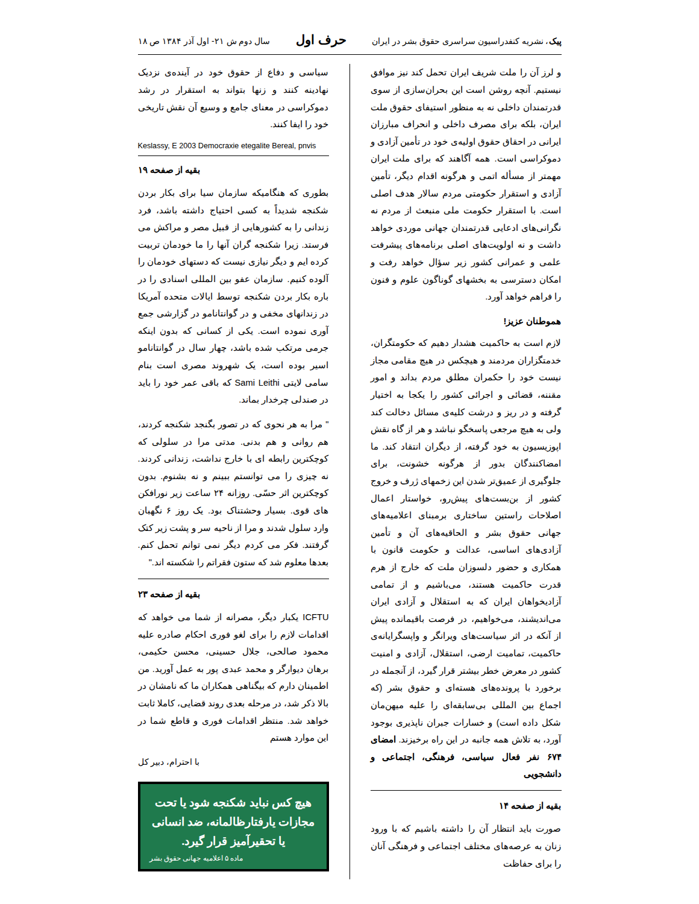پیک، نشریه کنفدراسیون سراسری حقوق بشر در ایران
حرف اول
سال دوم ش ۲۱- اول آذر ۱۳۸۴ ص ۱۸
و لرز آن را ملت شریف ایران تحمل کند نیز موافق نیستیم. آنچه روشن است این بحران‌سازی از سوی قدرتمندان داخلی نه به منظور استیفای حقوق ملت ایران، بلکه برای مصرف داخلی و انحراف مبارزان ایرانی در احقاق حقوق اولیه‌ی خود در تأمین آزادی و دموکراسی است. همه آگاهند که برای ملت ایران مهمتر از مسأله اتمی و هرگونه اقدام دیگر، تأمین آزادی و استقرار حکومتی مردم سالار هدف اصلی است. با استقرار حکومت ملی منبعث از مردم نه نگرانی‌های ادعایی قدرتمندان جهانی موردی خواهد داشت و نه اولویت‌های اصلی برنامه‌های پیشرفت علمی و عمرانی کشور زیر سؤال خواهد رفت و امکان دسترسی به بخشهای گوناگون علوم و فنون را فراهم خواهد آورد.
هموطنان عزیز!
لازم است به حاکمیت هشدار دهیم که حکومتگران، خدمتگزاران مردمند و هیچکس در هیچ مقامی مجاز نیست خود را حکمران مطلق مردم بداند و امور مقننه، قضائی و اجرائی کشور را یکجا به اختیار گرفته و در ریز و درشت کلیه‌ی مسائل دخالت کند ولی به هیچ مرجعی پاسخگو نباشد و هر از گاه نقش اپوزیسیون به خود گرفته، از دیگران انتقاد کند. ما امضاکنندگان بدور از هرگونه خشونت، برای جلوگیری از عمیق‌تر شدن این زخمهای ژرف و خروج کشور از بن‌بست‌های پیش‌رو، خواستار اعمال اصلاحات راستین ساختاری برمبنای اعلامیه‌های جهانی حقوق بشر و الحاقیه‌های آن و تأمین آزادی‌های اساسی، عدالت و حکومت قانون با همکاری و حضور دلسوزان ملت که خارج از هرم قدرت حاکمیت هستند، می‌باشیم و از تمامی آزادیخواهان ایران که به استقلال و آزادی ایران می‌اندیشند، می‌خواهیم، در فرصت باقیمانده پیش از آنکه در اثر سیاست‌های ویرانگر و واپسگرایانه‌ی حاکمیت، تمامیت ارضی، استقلال، آزادی و امنیت کشور در معرض خطر بیشتر قرار گیرد، از آنجمله در برخورد با پرونده‌های هسته‌ای و حقوق بشر (که اجماع بین المللی بی‌سابقه‌ای را علیه میهن‌مان شکل داده است) و خسارات جبران ناپذیری بوجود آورد، به تلاش همه جانبه در این راه برخیزند. امضای ۶۷۴ نفر فعال سیاسی، فرهنگی، اجتماعی و دانشجویی
بقیه از صفحه ۱۴
صورت باید انتظار آن را داشته باشیم که با ورود زنان به عرصه‌های مختلف اجتماعی و فرهنگی آنان را برای حفاظت
سیاسی و دفاع از حقوق خود در آینده‌ی نزدیک نهادینه کنند و زنها بتواند به استقرار در رشد دموکراسی در معنای جامع و وسیع آن نقش تاریخی خود را ایفا کنند.
Keslassy, E 2003 Democraxie etegalite Bereal, pnvis
بقیه از صفحه ۱۹
بطوری که هنگامیکه سازمان سیا برای بکار بردن شکنجه شدیداً به کسی احتیاج داشته باشد، فرد زندانی را به کشورهایی از قبیل مصر و مراکش می فرستد. زیرا شکنجه گران آنها را ما خودمان تربیت کرده ایم و دیگر نیازی نیست که دستهای خودمان را آلوده کنیم. سازمان عفو بین المللی اسنادی را در باره بکار بردن شکنجه توسط ایالات متحده آمریکا در زندانهای مخفی و در گوانتانامو در گزارشی جمع آوری نموده است. یکی از کسانی که بدون اینکه جرمی مرتکب شده باشد، چهار سال در گوانتانامو اسیر بوده است، یک شهروند مصری است بنام سامی لایتی Sami Leithi که باقی عمر خود را باید در صندلی چرخدار بماند.
" مرا به هر نحوی که در تصور بگنجد شکنجه کردند، هم روانی و هم بدنی. مدتی مرا در سلولی که کوچکترین رابطه ای با خارج نداشت، زندانی کردند. نه چیزی را می توانستم ببینم و نه بشنوم. بدون کوچکترین اثر حسّی. روزانه ۲۴ ساعت زیر نورافکن های قوی. بسیار وحشتناک بود. یک روز ۶ نگهبان وارد سلول شدند و مرا از ناحیه سر و پشت زیر کتک گرفتند. فکر می کردم دیگر نمی توانم تحمل کنم. بعدها معلوم شد که ستون فقراتم را شکسته اند."
بقیه از صفحه ۲۳
ICFTU یکبار دیگر، مصرانه از شما می خواهد که اقدامات لازم را برای لغو فوری احکام صادره علیه محمود صالحی، جلال حسینی، محسن حکیمی، برهان دیوارگر و محمد عبدی پور به عمل آورید. من اطمینان دارم که بیگناهی همکاران ما که نامشان در بالا ذکر شد، در مرحله بعدی روند قضایی، کاملا ثابت خواهد شد. منتظر اقدامات فوری و قاطع شما در این موارد هستم
با احترام، دبیر کل
هیچ کس نباید شکنجه شود یا تحت مجازات یارفتارظالمانه، ضد انسانی یا تحقیرآمیز قرار گیرد.
ماده ۵ اعلامیه جهانی حقوق بشر